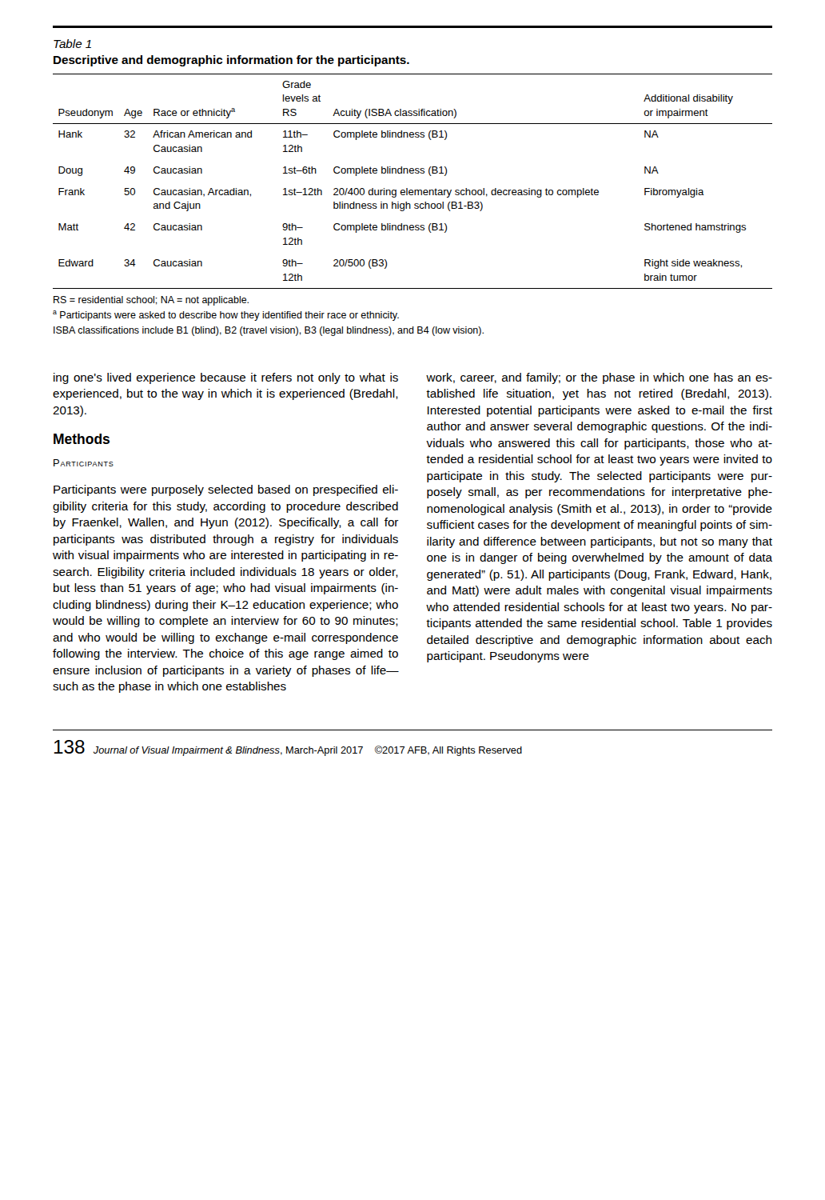Table 1
Descriptive and demographic information for the participants.
| Pseudonym | Age | Race or ethnicity a | Grade levels at RS | Acuity (ISBA classification) | Additional disability or impairment |
| --- | --- | --- | --- | --- | --- |
| Hank | 32 | African American and Caucasian | 11th–12th | Complete blindness (B1) | NA |
| Doug | 49 | Caucasian | 1st–6th | Complete blindness (B1) | NA |
| Frank | 50 | Caucasian, Arcadian, and Cajun | 1st–12th | 20/400 during elementary school, decreasing to complete blindness in high school (B1-B3) | Fibromyalgia |
| Matt | 42 | Caucasian | 9th–12th | Complete blindness (B1) | Shortened hamstrings |
| Edward | 34 | Caucasian | 9th–12th | 20/500 (B3) | Right side weakness, brain tumor |
RS = residential school; NA = not applicable.
a Participants were asked to describe how they identified their race or ethnicity.
ISBA classifications include B1 (blind), B2 (travel vision), B3 (legal blindness), and B4 (low vision).
ing one's lived experience because it refers not only to what is experienced, but to the way in which it is experienced (Bredahl, 2013).
Methods
Participants
Participants were purposely selected based on prespecified eligibility criteria for this study, according to procedure described by Fraenkel, Wallen, and Hyun (2012). Specifically, a call for participants was distributed through a registry for individuals with visual impairments who are interested in participating in research. Eligibility criteria included individuals 18 years or older, but less than 51 years of age; who had visual impairments (including blindness) during their K–12 education experience; who would be willing to complete an interview for 60 to 90 minutes; and who would be willing to exchange e-mail correspondence following the interview. The choice of this age range aimed to ensure inclusion of participants in a variety of phases of life—such as the phase in which one establishes
work, career, and family; or the phase in which one has an established life situation, yet has not retired (Bredahl, 2013). Interested potential participants were asked to e-mail the first author and answer several demographic questions. Of the individuals who answered this call for participants, those who attended a residential school for at least two years were invited to participate in this study. The selected participants were purposely small, as per recommendations for interpretative phenomenological analysis (Smith et al., 2013), in order to “provide sufficient cases for the development of meaningful points of similarity and difference between participants, but not so many that one is in danger of being overwhelmed by the amount of data generated” (p. 51). All participants (Doug, Frank, Edward, Hank, and Matt) were adult males with congenital visual impairments who attended residential schools for at least two years. No participants attended the same residential school. Table 1 provides detailed descriptive and demographic information about each participant. Pseudonyms were
138 Journal of Visual Impairment & Blindness, March-April 2017 ©2017 AFB, All Rights Reserved